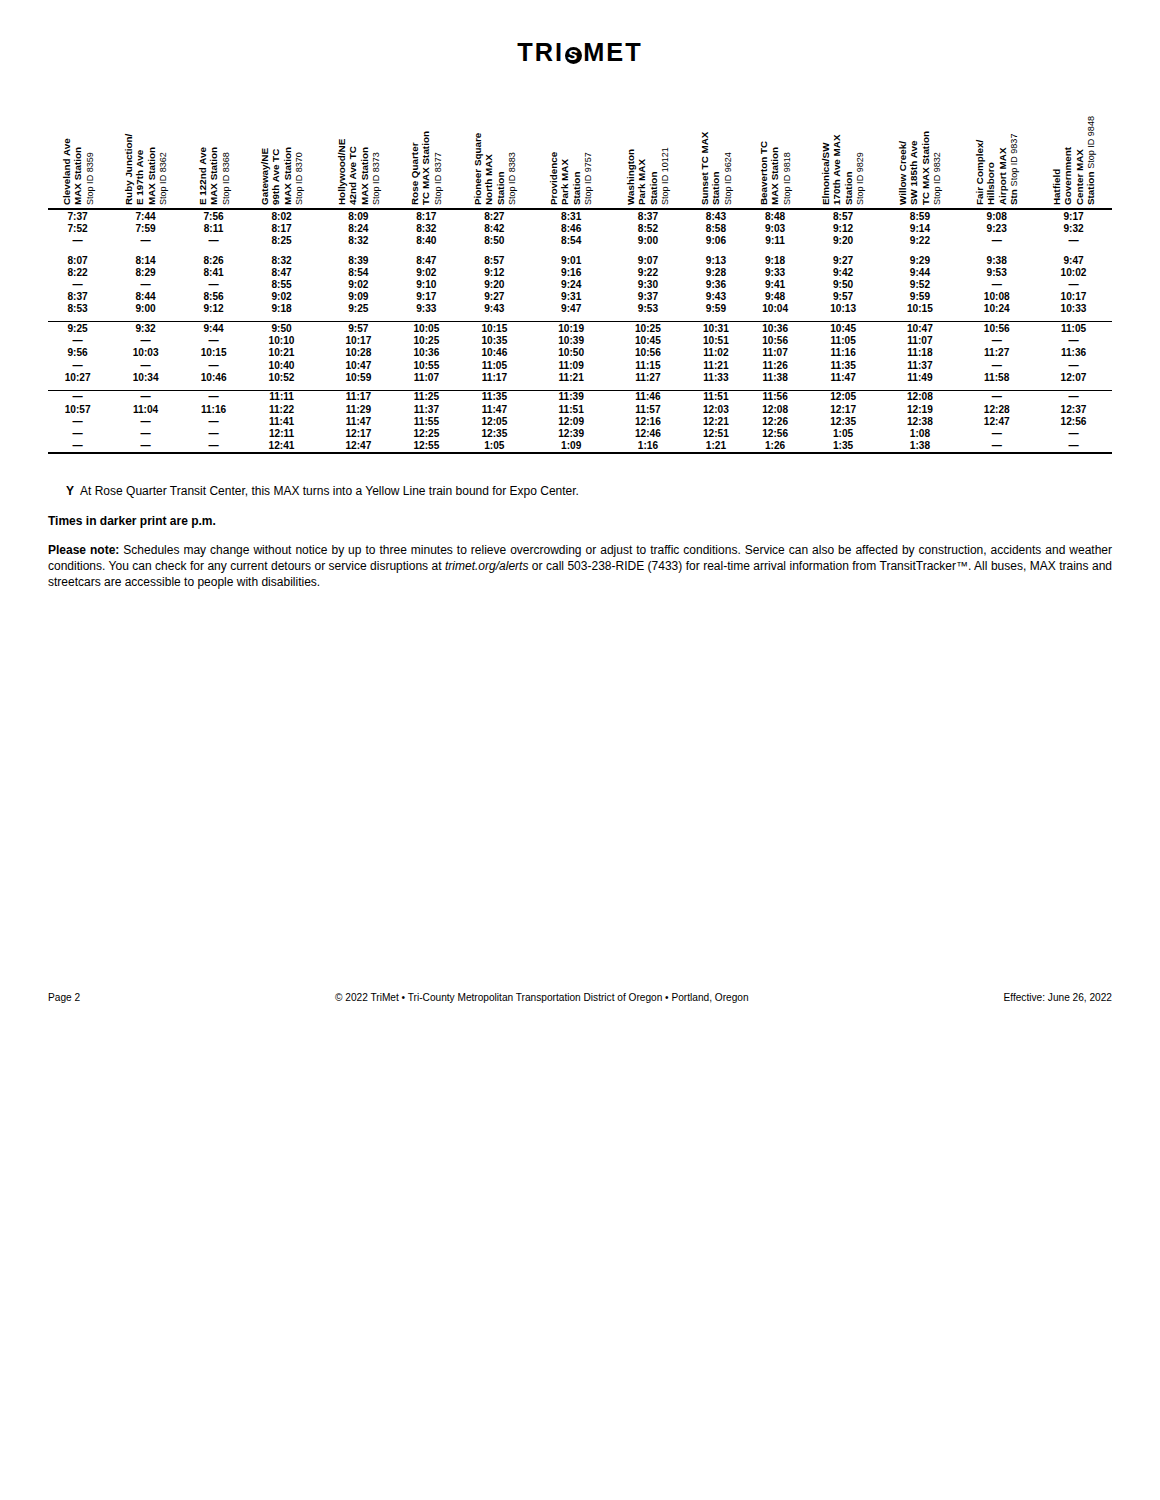TRISMET
| Cleveland Ave MAX Station Stop ID 8359 | Ruby Junction/ E 197th Ave MAX Station Stop ID 8362 | E 122nd Ave MAX Station Stop ID 8368 | Gateway/NE 99th Ave TC MAX Station Stop ID 8370 | Hollywood/NE 42nd Ave TC MAX Station Stop ID 8373 | Rose Quarter TC MAX Station Stop ID 8377 | Pioneer Square North MAX Station Stop ID 8383 | Providence Park MAX Station Stop ID 9757 | Washington Park MAX Station Stop ID 10121 | Sunset TC MAX Station Stop ID 9624 | Beaverton TC MAX Station Stop ID 9818 | Elmonica/SW 170th Ave MAX Station Stop ID 9829 | Willow Creek/ SW 185th Ave TC MAX Station Stop ID 9832 | Fair Complex/ Hillsboro Airport MAX Stn Stop ID 9837 | Hatfield Government Center MAX Station Stop ID 9848 |
| --- | --- | --- | --- | --- | --- | --- | --- | --- | --- | --- | --- | --- | --- | --- |
| 7:37 | 7:44 | 7:56 | 8:02 | 8:09 | 8:17 | 8:27 | 8:31 | 8:37 | 8:43 | 8:48 | 8:57 | 8:59 | 9:08 | 9:17 |
| 7:52 | 7:59 | 8:11 | 8:17 | 8:24 | 8:32 | 8:42 | 8:46 | 8:52 | 8:58 | 9:03 | 9:12 | 9:14 | 9:23 | 9:32 |
| — | — | — | 8:25 | 8:32 | 8:40 | 8:50 | 8:54 | 9:00 | 9:06 | 9:11 | 9:20 | 9:22 | — | — |
| 8:07 | 8:14 | 8:26 | 8:32 | 8:39 | 8:47 | 8:57 | 9:01 | 9:07 | 9:13 | 9:18 | 9:27 | 9:29 | 9:38 | 9:47 |
| 8:22 | 8:29 | 8:41 | 8:47 | 8:54 | 9:02 | 9:12 | 9:16 | 9:22 | 9:28 | 9:33 | 9:42 | 9:44 | 9:53 | 10:02 |
| — | — | — | 8:55 | 9:02 | 9:10 | 9:20 | 9:24 | 9:30 | 9:36 | 9:41 | 9:50 | 9:52 | — | — |
| 8:37 | 8:44 | 8:56 | 9:02 | 9:09 | 9:17 | 9:27 | 9:31 | 9:37 | 9:43 | 9:48 | 9:57 | 9:59 | 10:08 | 10:17 |
| 8:53 | 9:00 | 9:12 | 9:18 | 9:25 | 9:33 | 9:43 | 9:47 | 9:53 | 9:59 | 10:04 | 10:13 | 10:15 | 10:24 | 10:33 |
| 9:25 | 9:32 | 9:44 | 9:50 | 9:57 | 10:05 | 10:15 | 10:19 | 10:25 | 10:31 | 10:36 | 10:45 | 10:47 | 10:56 | 11:05 |
| — | — | — | 10:10 | 10:17 | 10:25 | 10:35 | 10:39 | 10:45 | 10:51 | 10:56 | 11:05 | 11:07 | — | — |
| 9:56 | 10:03 | 10:15 | 10:21 | 10:28 | 10:36 | 10:46 | 10:50 | 10:56 | 11:02 | 11:07 | 11:16 | 11:18 | 11:27 | 11:36 |
| — | — | — | 10:40 | 10:47 | 10:55 | 11:05 | 11:09 | 11:15 | 11:21 | 11:26 | 11:35 | 11:37 | — | — |
| 10:27 | 10:34 | 10:46 | 10:52 | 10:59 | 11:07 | 11:17 | 11:21 | 11:27 | 11:33 | 11:38 | 11:47 | 11:49 | 11:58 | 12:07 |
| — | — | — | 11:11 | 11:17 | 11:25 | 11:35 | 11:39 | 11:46 | 11:51 | 11:56 | 12:05 | 12:08 | — | — |
| 10:57 | 11:04 | 11:16 | 11:22 | 11:29 | 11:37 | 11:47 | 11:51 | 11:57 | 12:03 | 12:08 | 12:17 | 12:19 | 12:28 | 12:37 |
| — | — | — | 11:41 | 11:47 | 11:55 | 12:05 | 12:09 | 12:16 | 12:21 | 12:26 | 12:35 | 12:38 | 12:47 | 12:56 |
| — | — | — | 12:11 | 12:17 | 12:25 | 12:35 | 12:39 | 12:46 | 12:51 | 12:56 | 1:05 | 1:08 | — | — |
| — | — | — | 12:41 | 12:47 | 12:55 | 1:05 | 1:09 | 1:16 | 1:21 | 1:26 | 1:35 | 1:38 | — | — |
Y At Rose Quarter Transit Center, this MAX turns into a Yellow Line train bound for Expo Center.
Times in darker print are p.m.
Please note: Schedules may change without notice by up to three minutes to relieve overcrowding or adjust to traffic conditions. Service can also be affected by construction, accidents and weather conditions. You can check for any current detours or service disruptions at trimet.org/alerts or call 503-238-RIDE (7433) for real-time arrival information from TransitTracker™. All buses, MAX trains and streetcars are accessible to people with disabilities.
Page 2
© 2022 TriMet • Tri-County Metropolitan Transportation District of Oregon • Portland, Oregon
Effective: June 26, 2022